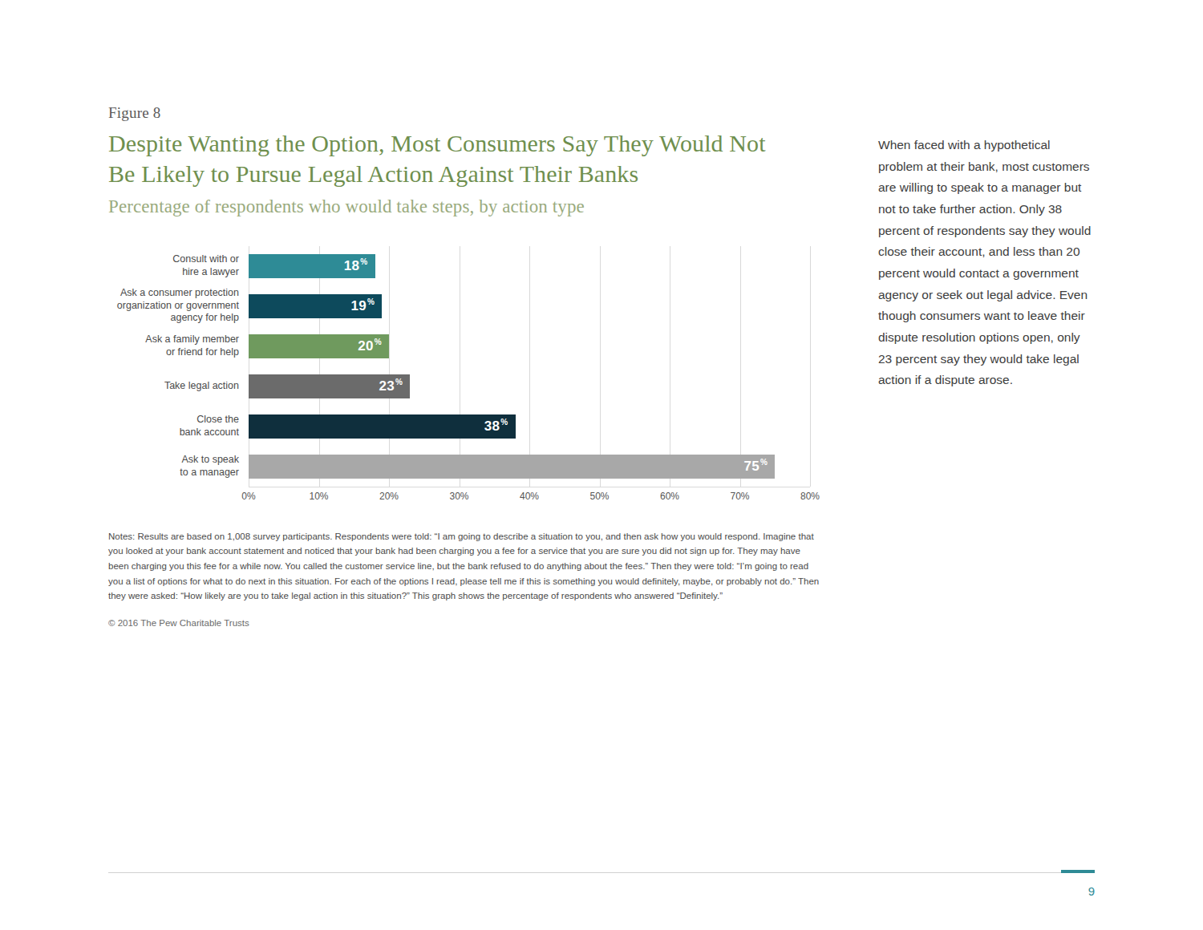Figure 8
Despite Wanting the Option, Most Consumers Say They Would Not
Be Likely to Pursue Legal Action Against Their Banks
Percentage of respondents who would take steps, by action type
Consult with or
hire a lawyer
Ask a consumer protection
organization or government
agency for help
Ask a family member
or friend for help
Take legal action
Close the
bank account
Ask to speak
to a manager
18%
19%
20%
23%
38%
75%
0% 10% 20% 30% 40% 50% 60% 70% 80%
Notes: Results are based on 1,008 survey participants. Respondents were told: “I am going to describe a situation to you, and then ask how you would respond. Imagine that you looked at your bank account statement and noticed that your bank had been charging you a fee for a service that you are sure you did not sign up for. They may have been charging you this fee for a while now. You called the customer service line, but the bank refused to do anything about the fees.” Then they were told: “I’m going to read you a list of options for what to do next in this situation. For each of the options I read, please tell me if this is something you would definitely, maybe, or probably not do.” Then they were asked: “How likely are you to take legal action in this situation?” This graph shows the percentage of respondents who answered “Definitely.”
© 2016 The Pew Charitable Trusts
When faced with a hypothetical problem at their bank, most customers are willing to speak to a manager but not to take further action. Only 38 percent of respondents say they would close their account, and less than 20 percent would contact a government agency or seek out legal advice. Even though consumers want to leave their dispute resolution options open, only 23 percent say they would take legal action if a dispute arose.
9